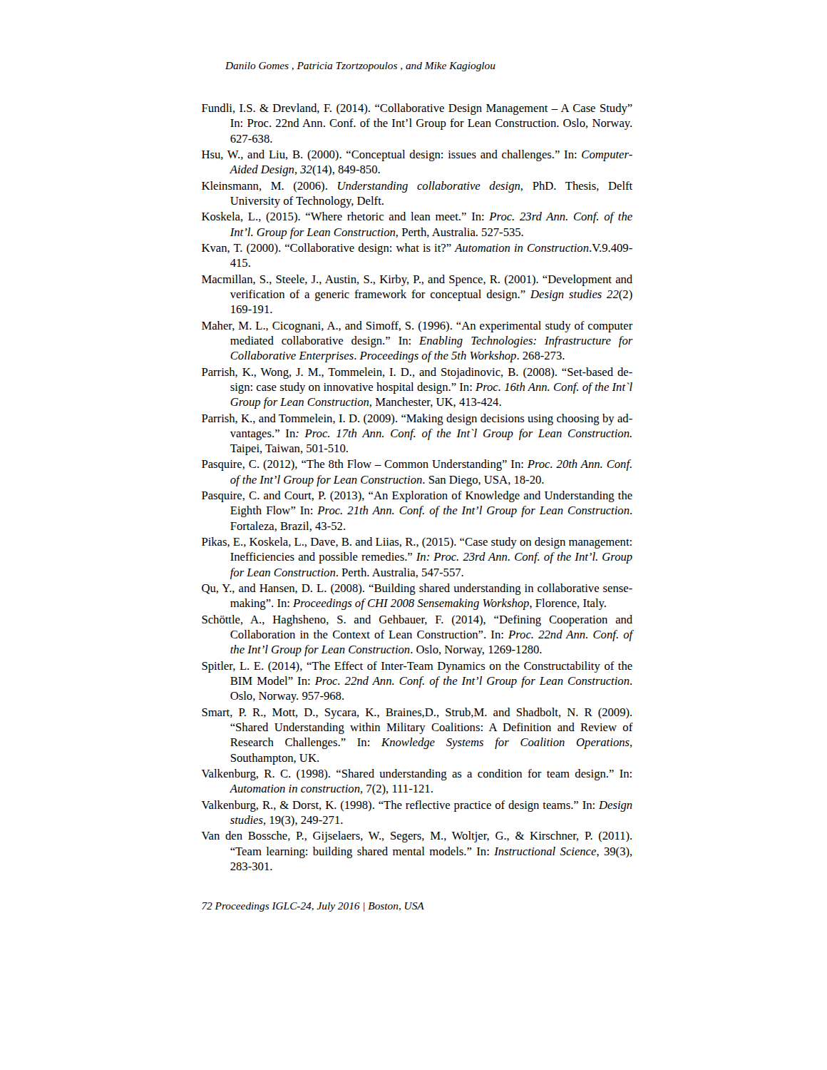Danilo Gomes , Patricia Tzortzopoulos , and Mike Kagioglou
Fundli, I.S. & Drevland, F. (2014). “Collaborative Design Management – A Case Study” In: Proc. 22nd Ann. Conf. of the Int’l Group for Lean Construction. Oslo, Norway. 627-638.
Hsu, W., and Liu, B. (2000). “Conceptual design: issues and challenges.” In: Computer-Aided Design, 32(14), 849-850.
Kleinsmann, M. (2006). Understanding collaborative design, PhD. Thesis, Delft University of Technology, Delft.
Koskela, L., (2015). “Where rhetoric and lean meet.” In: Proc. 23rd Ann. Conf. of the Int’l. Group for Lean Construction, Perth, Australia. 527-535.
Kvan, T. (2000). “Collaborative design: what is it?” Automation in Construction.V.9.409-415.
Macmillan, S., Steele, J., Austin, S., Kirby, P., and Spence, R. (2001). “Development and verification of a generic framework for conceptual design.” Design studies 22(2) 169-191.
Maher, M. L., Cicognani, A., and Simoff, S. (1996). “An experimental study of computer mediated collaborative design.” In: Enabling Technologies: Infrastructure for Collaborative Enterprises. Proceedings of the 5th Workshop. 268-273.
Parrish, K., Wong, J. M., Tommelein, I. D., and Stojadinovic, B. (2008). “Set-based design: case study on innovative hospital design.” In: Proc. 16th Ann. Conf. of the Int`l Group for Lean Construction, Manchester, UK, 413-424.
Parrish, K., and Tommelein, I. D. (2009). “Making design decisions using choosing by advantages.” In: Proc. 17th Ann. Conf. of the Int`l Group for Lean Construction. Taipei, Taiwan, 501-510.
Pasquire, C. (2012), “The 8th Flow – Common Understanding” In: Proc. 20th Ann. Conf. of the Int’l Group for Lean Construction. San Diego, USA, 18-20.
Pasquire, C. and Court, P. (2013), “An Exploration of Knowledge and Understanding the Eighth Flow” In: Proc. 21th Ann. Conf. of the Int’l Group for Lean Construction. Fortaleza, Brazil, 43-52.
Pikas, E., Koskela, L., Dave, B. and Liias, R., (2015). “Case study on design management: Inefficiencies and possible remedies.” In: Proc. 23rd Ann. Conf. of the Int’l. Group for Lean Construction. Perth. Australia, 547-557.
Qu, Y., and Hansen, D. L. (2008). “Building shared understanding in collaborative sensemaking”. In: Proceedings of CHI 2008 Sensemaking Workshop, Florence, Italy.
Schöttle, A., Haghsheno, S. and Gehbauer, F. (2014), “Defining Cooperation and Collaboration in the Context of Lean Construction”. In: Proc. 22nd Ann. Conf. of the Int’l Group for Lean Construction. Oslo, Norway, 1269-1280.
Spitler, L. E. (2014), “The Effect of Inter-Team Dynamics on the Constructability of the BIM Model” In: Proc. 22nd Ann. Conf. of the Int’l Group for Lean Construction. Oslo, Norway. 957-968.
Smart, P. R., Mott, D., Sycara, K., Braines,D., Strub,M. and Shadbolt, N. R (2009). “Shared Understanding within Military Coalitions: A Definition and Review of Research Challenges.” In: Knowledge Systems for Coalition Operations, Southampton, UK.
Valkenburg, R. C. (1998). “Shared understanding as a condition for team design.” In: Automation in construction, 7(2), 111-121.
Valkenburg, R., & Dorst, K. (1998). “The reflective practice of design teams.” In: Design studies, 19(3), 249-271.
Van den Bossche, P., Gijselaers, W., Segers, M., Woltjer, G., & Kirschner, P. (2011). “Team learning: building shared mental models.” In: Instructional Science, 39(3), 283-301.
72 Proceedings IGLC-24, July 2016 | Boston, USA